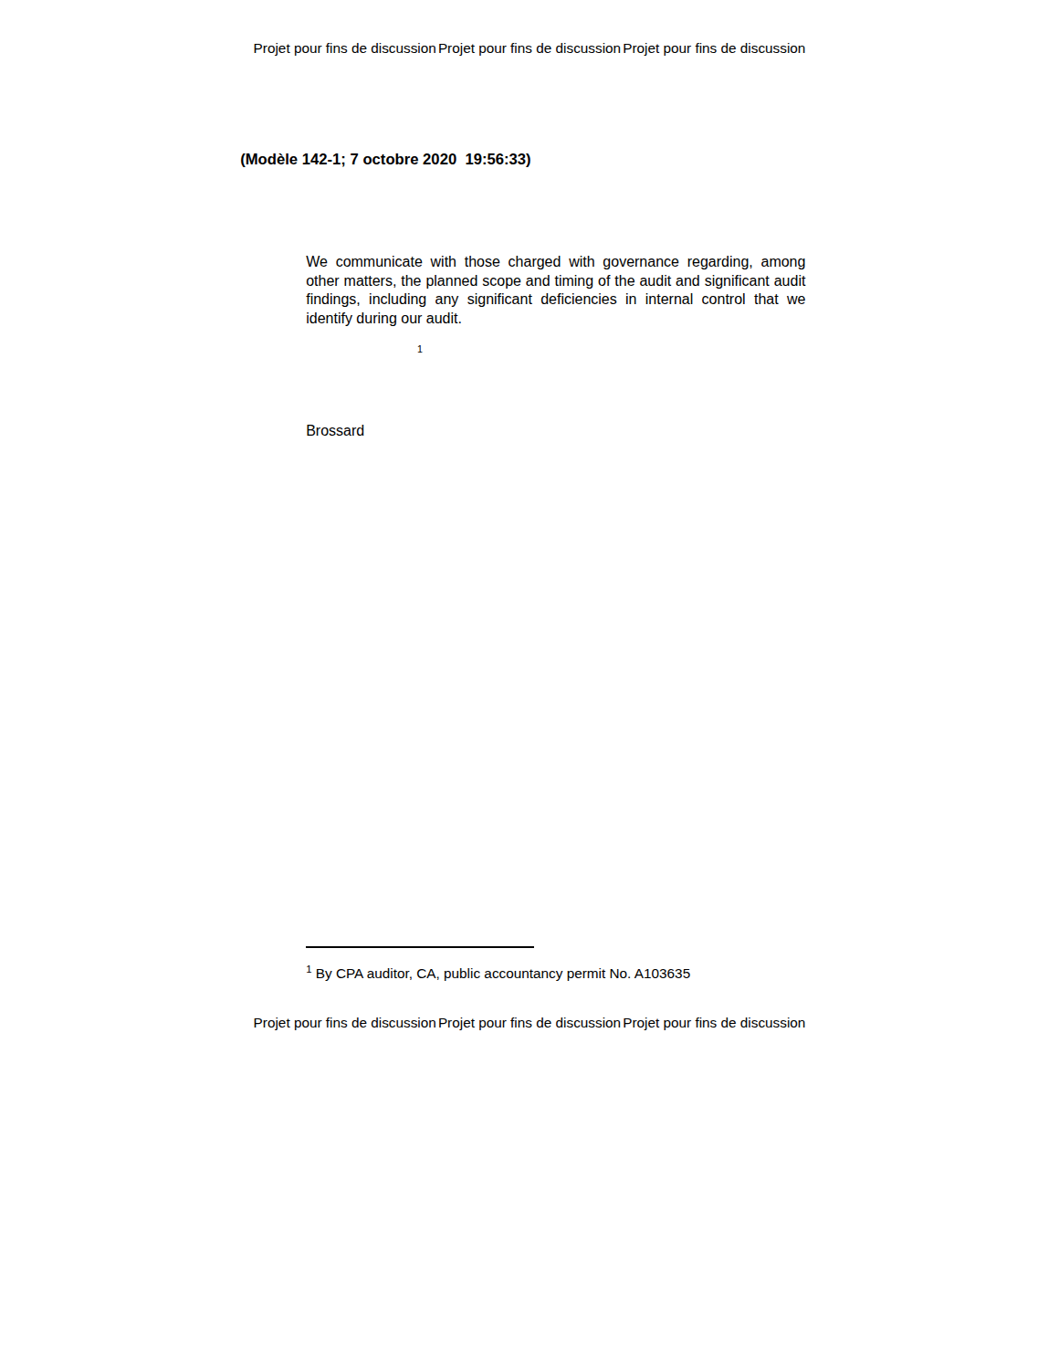Projet pour fins de discussion Projet pour fins de discussion Projet pour fins de discussion
(Modèle 142-1; 7 octobre 2020 19:56:33)
We communicate with those charged with governance regarding, among other matters, the planned scope and timing of the audit and significant audit findings, including any significant deficiencies in internal control that we identify during our audit.
1
Brossard
1 By CPA auditor, CA, public accountancy permit No. A103635
Projet pour fins de discussion Projet pour fins de discussion Projet pour fins de discussion